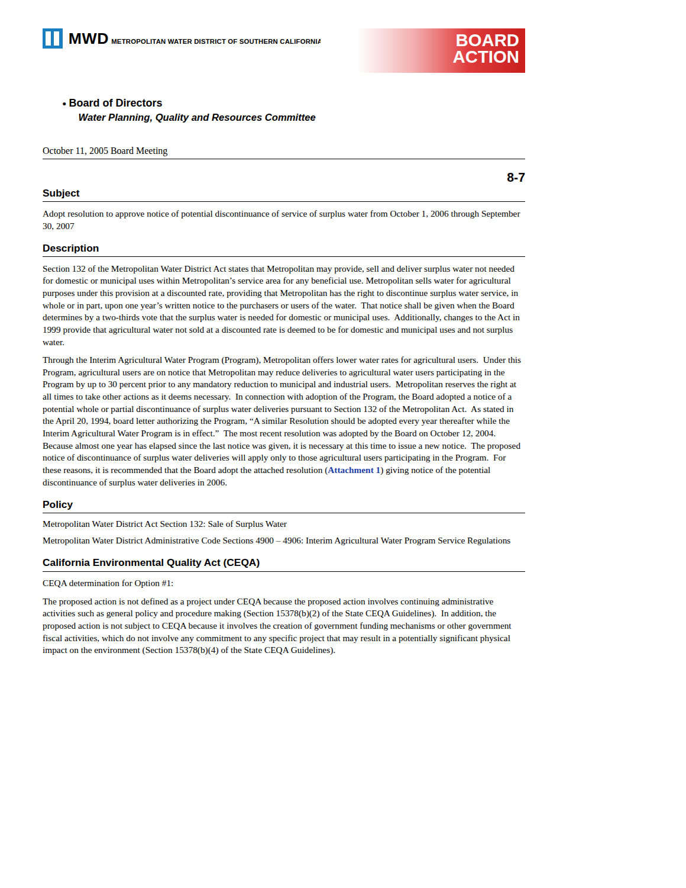MWD METROPOLITAN WATER DISTRICT OF SOUTHERN CALIFORNIA
BOARD ACTION
• Board of Directors Water Planning, Quality and Resources Committee
October 11, 2005 Board Meeting
8-7
Subject
Adopt resolution to approve notice of potential discontinuance of service of surplus water from October 1, 2006 through September 30, 2007
Description
Section 132 of the Metropolitan Water District Act states that Metropolitan may provide, sell and deliver surplus water not needed for domestic or municipal uses within Metropolitan’s service area for any beneficial use. Metropolitan sells water for agricultural purposes under this provision at a discounted rate, providing that Metropolitan has the right to discontinue surplus water service, in whole or in part, upon one year’s written notice to the purchasers or users of the water. That notice shall be given when the Board determines by a two-thirds vote that the surplus water is needed for domestic or municipal uses. Additionally, changes to the Act in 1999 provide that agricultural water not sold at a discounted rate is deemed to be for domestic and municipal uses and not surplus water.
Through the Interim Agricultural Water Program (Program), Metropolitan offers lower water rates for agricultural users. Under this Program, agricultural users are on notice that Metropolitan may reduce deliveries to agricultural water users participating in the Program by up to 30 percent prior to any mandatory reduction to municipal and industrial users. Metropolitan reserves the right at all times to take other actions as it deems necessary. In connection with adoption of the Program, the Board adopted a notice of a potential whole or partial discontinuance of surplus water deliveries pursuant to Section 132 of the Metropolitan Act. As stated in the April 20, 1994, board letter authorizing the Program, “A similar Resolution should be adopted every year thereafter while the Interim Agricultural Water Program is in effect.” The most recent resolution was adopted by the Board on October 12, 2004. Because almost one year has elapsed since the last notice was given, it is necessary at this time to issue a new notice. The proposed notice of discontinuance of surplus water deliveries will apply only to those agricultural users participating in the Program. For these reasons, it is recommended that the Board adopt the attached resolution (Attachment 1) giving notice of the potential discontinuance of surplus water deliveries in 2006.
Policy
Metropolitan Water District Act Section 132: Sale of Surplus Water
Metropolitan Water District Administrative Code Sections 4900 – 4906: Interim Agricultural Water Program Service Regulations
California Environmental Quality Act (CEQA)
CEQA determination for Option #1:
The proposed action is not defined as a project under CEQA because the proposed action involves continuing administrative activities such as general policy and procedure making (Section 15378(b)(2) of the State CEQA Guidelines). In addition, the proposed action is not subject to CEQA because it involves the creation of government funding mechanisms or other government fiscal activities, which do not involve any commitment to any specific project that may result in a potentially significant physical impact on the environment (Section 15378(b)(4) of the State CEQA Guidelines).